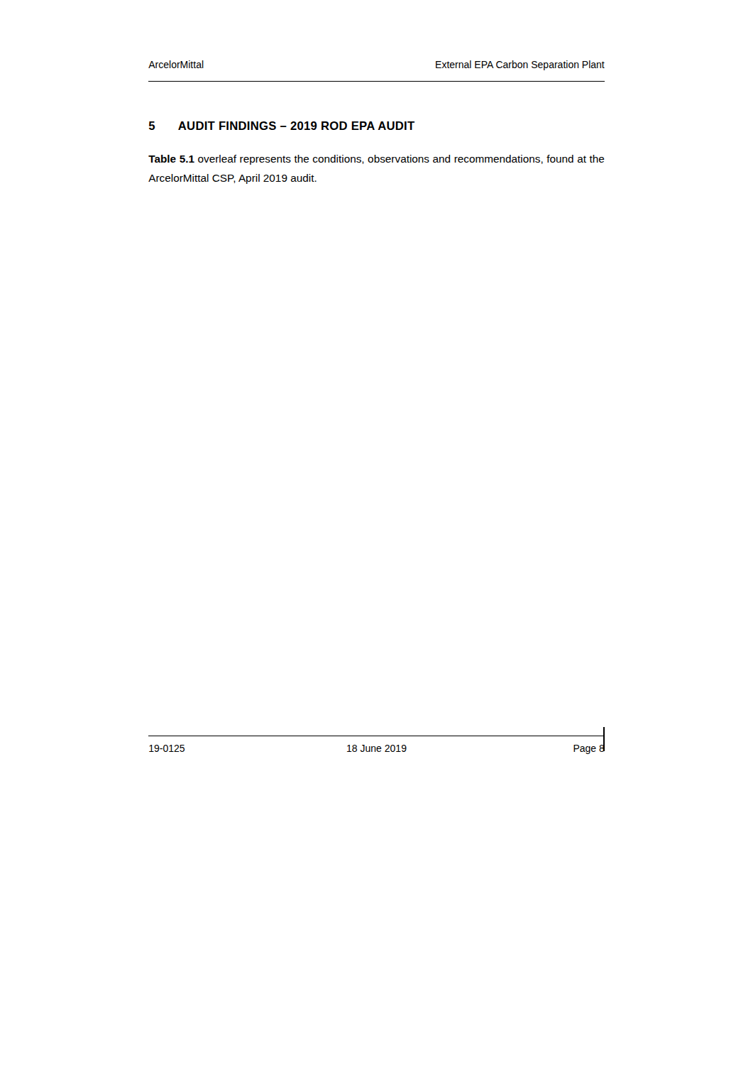ArcelorMittal
External EPA Carbon Separation Plant
5 AUDIT FINDINGS – 2019 ROD EPA AUDIT
Table 5.1 overleaf represents the conditions, observations and recommendations, found at the ArcelorMittal CSP, April 2019 audit.
19-0125
18 June 2019
Page 8